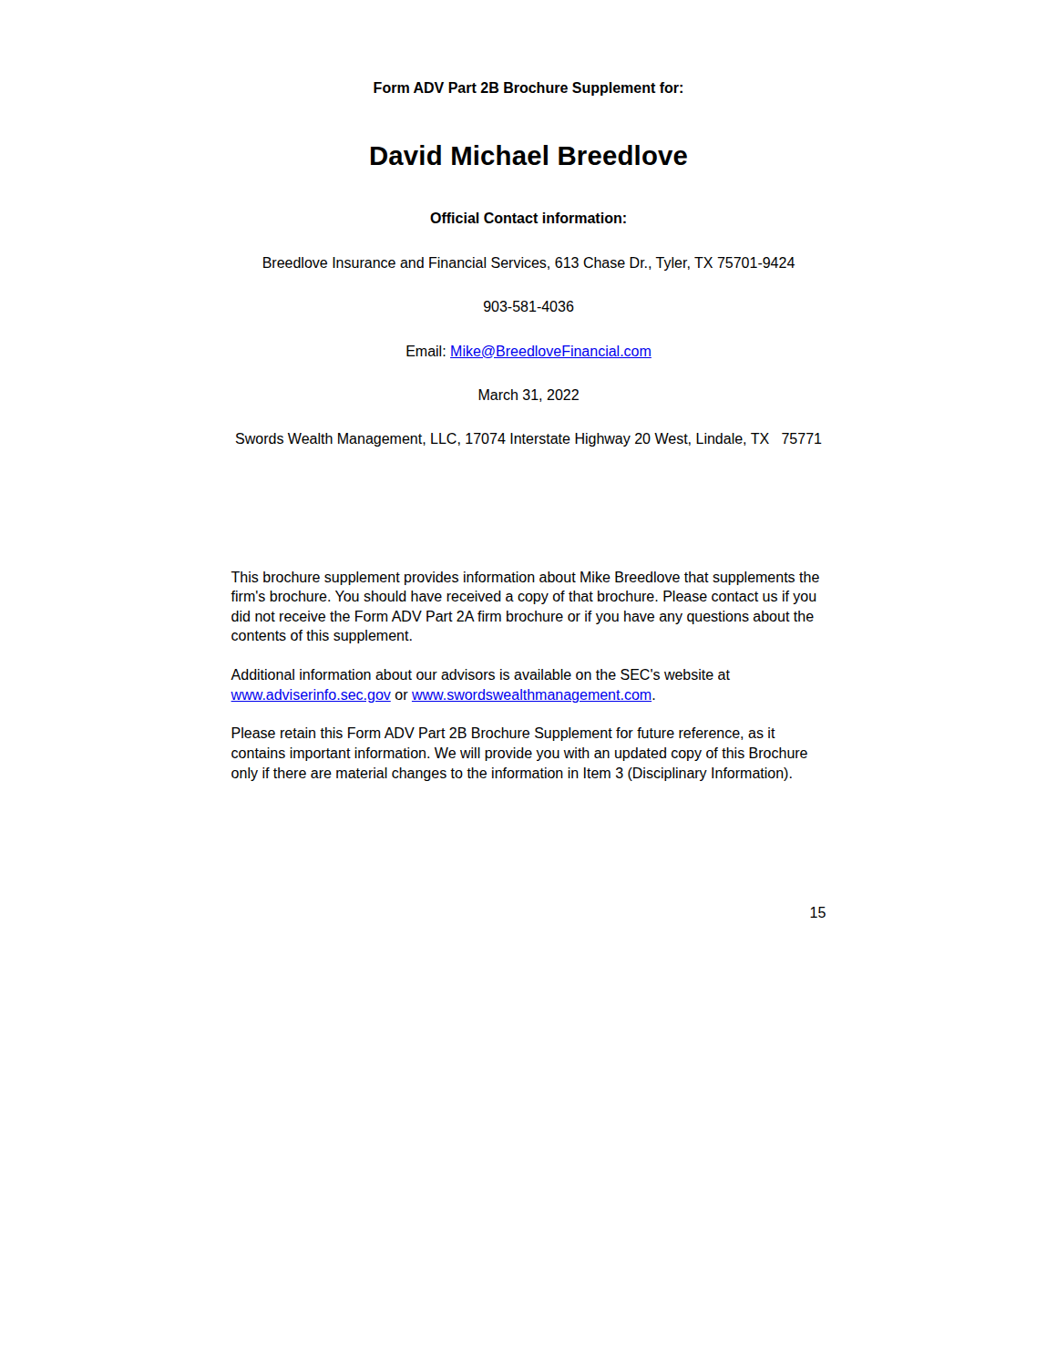Form ADV Part 2B Brochure Supplement for:
David Michael Breedlove
Official Contact information:
Breedlove Insurance and Financial Services, 613 Chase Dr., Tyler, TX 75701-9424
903-581-4036
Email: Mike@BreedloveFinancial.com
March 31, 2022
Swords Wealth Management, LLC, 17074 Interstate Highway 20 West, Lindale, TX 75771
This brochure supplement provides information about Mike Breedlove that supplements the firm's brochure. You should have received a copy of that brochure. Please contact us if you did not receive the Form ADV Part 2A firm brochure or if you have any questions about the contents of this supplement.
Additional information about our advisors is available on the SEC's website at www.adviserinfo.sec.gov or www.swordswealthmanagement.com.
Please retain this Form ADV Part 2B Brochure Supplement for future reference, as it contains important information. We will provide you with an updated copy of this Brochure only if there are material changes to the information in Item 3 (Disciplinary Information).
15